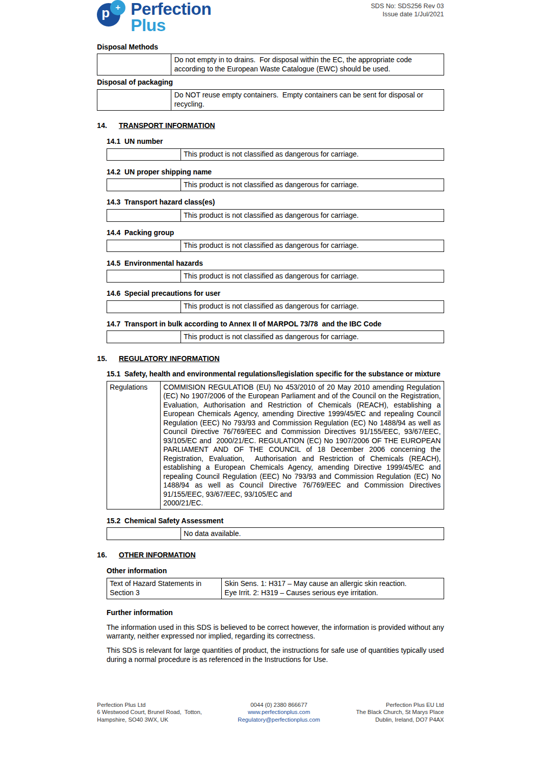p
+
Perfection
Plus
SDS No: SDS256 Rev 03
Issue date 1/Jul/2021
Disposal Methods
| | Do not empty in to drains. For disposal within the EC, the appropriate code according to the European Waste Catalogue (EWC) should be used. |
Disposal of packaging
| | Do NOT reuse empty containers. Empty containers can be sent for disposal or recycling. |
14. TRANSPORT INFORMATION
14.1 UN number
| | This product is not classified as dangerous for carriage. |
14.2 UN proper shipping name
| | This product is not classified as dangerous for carriage. |
14.3 Transport hazard class(es)
| | This product is not classified as dangerous for carriage. |
14.4 Packing group
| | This product is not classified as dangerous for carriage. |
14.5 Environmental hazards
| | This product is not classified as dangerous for carriage. |
14.6 Special precautions for user
| | This product is not classified as dangerous for carriage. |
14.7 Transport in bulk according to Annex II of MARPOL 73/78 and the IBC Code
| | This product is not classified as dangerous for carriage. |
15. REGULATORY INFORMATION
15.1 Safety, health and environmental regulations/legislation specific for the substance or mixture
| Regulations | COMMISION REGULATIOB (EU) No 453/2010 of 20 May 2010 amending Regulation (EC) No 1907/2006 of the European Parliament and of the Council on the Registration, Evaluation, Authorisation and Restriction of Chemicals (REACH), establishing a European Chemicals Agency, amending Directive 1999/45/EC and repealing Council Regulation (EEC) No 793/93 and Commission Regulation (EC) No 1488/94 as well as Council Directive 76/769/EEC and Commission Directives 91/155/EEC, 93/67/EEC, 93/105/EC and 2000/21/EC. REGULATION (EC) No 1907/2006 OF THE EUROPEAN PARLIAMENT AND OF THE COUNCIL of 18 December 2006 concerning the Registration, Evaluation, Authorisation and Restriction of Chemicals (REACH), establishing a European Chemicals Agency, amending Directive 1999/45/EC and repealing Council Regulation (EEC) No 793/93 and Commission Regulation (EC) No 1488/94 as well as Council Directive 76/769/EEC and Commission Directives 91/155/EEC, 93/67/EEC, 93/105/EC and 2000/21/EC. |
15.2 Chemical Safety Assessment
| | No data available. |
16. OTHER INFORMATION
Other information
| Text of Hazard Statements in Section 3 | Skin Sens. 1: H317 – May cause an allergic skin reaction. Eye Irrit. 2: H319 – Causes serious eye irritation. |
Further information
The information used in this SDS is believed to be correct however, the information is provided without any warranty, neither expressed nor implied, regarding its correctness.
This SDS is relevant for large quantities of product, the instructions for safe use of quantities typically used during a normal procedure is as referenced in the Instructions for Use.
Perfection Plus Ltd
6 Westwood Court, Brunel Road, Totton,
Hampshire, SO40 3WX, UK
0044 (0) 2380 866677
www.perfectionplus.com
Regulatory@perfectionplus.com
Perfection Plus EU Ltd
The Black Church, St Marys Place
Dublin, Ireland, DO7 P4AX